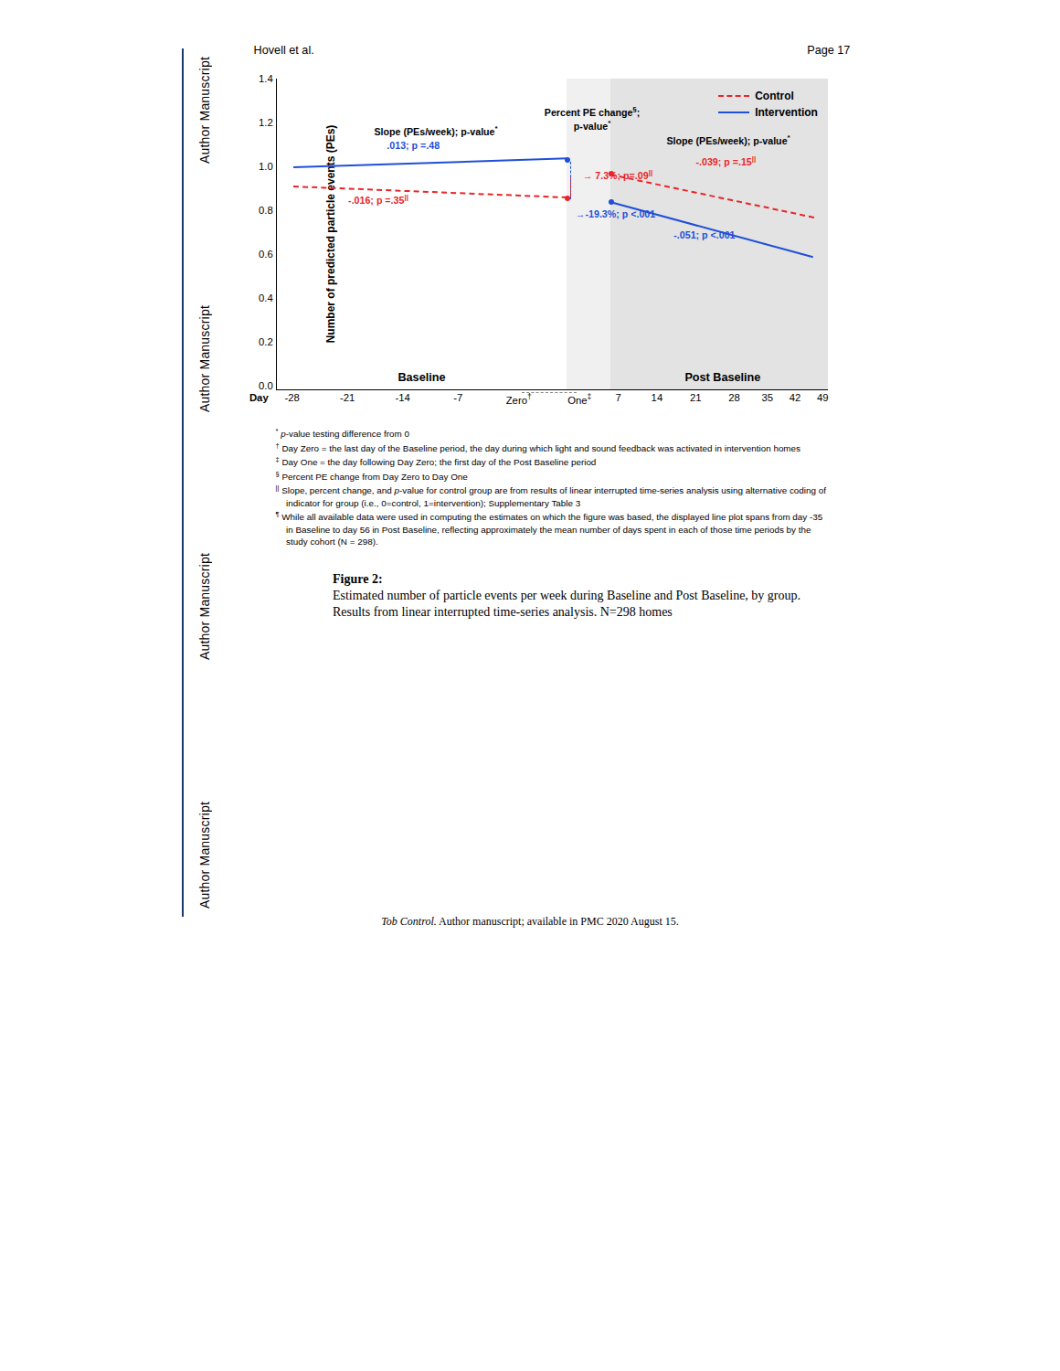Author Manuscript Author Manuscript Author Manuscript Author Manuscript
Hovell et al.
Page 17
Number of predicted particle events (PEs)
1.4
1.2
1.0
0.8
0.6
0.4
0.2
0.0
Control
Intervention
Slope (PEs/week); p-value*
.013; p =.48
-.016; p =.35||
Percent PE change§;
p-value*
→ 7.3%; p=.09||
→-19.3%; p <.001
Slope (PEs/week); p-value*
-.039; p =.15||
-.051; p <.001
Baseline
Post Baseline
Day
-28
-21
-14
-7
Zero†
One‡
7
14
21
28
35
42
49
* p-value testing difference from 0
† Day Zero = the last day of the Baseline period, the day during which light and sound feedback was activated in intervention homes
‡ Day One = the day following Day Zero; the first day of the Post Baseline period
§ Percent PE change from Day Zero to Day One
|| Slope, percent change, and p-value for control group are from results of linear interrupted time-series analysis using alternative coding of indicator for group (i.e., 0=control, 1=intervention); Supplementary Table 3
¶ While all available data were used in computing the estimates on which the figure was based, the displayed line plot spans from day -35 in Baseline to day 56 in Post Baseline, reflecting approximately the mean number of days spent in each of those time periods by the study cohort (N = 298).
Figure 2:
Estimated number of particle events per week during Baseline and Post Baseline, by group.
Results from linear interrupted time-series analysis. N=298 homes
Tob Control. Author manuscript; available in PMC 2020 August 15.